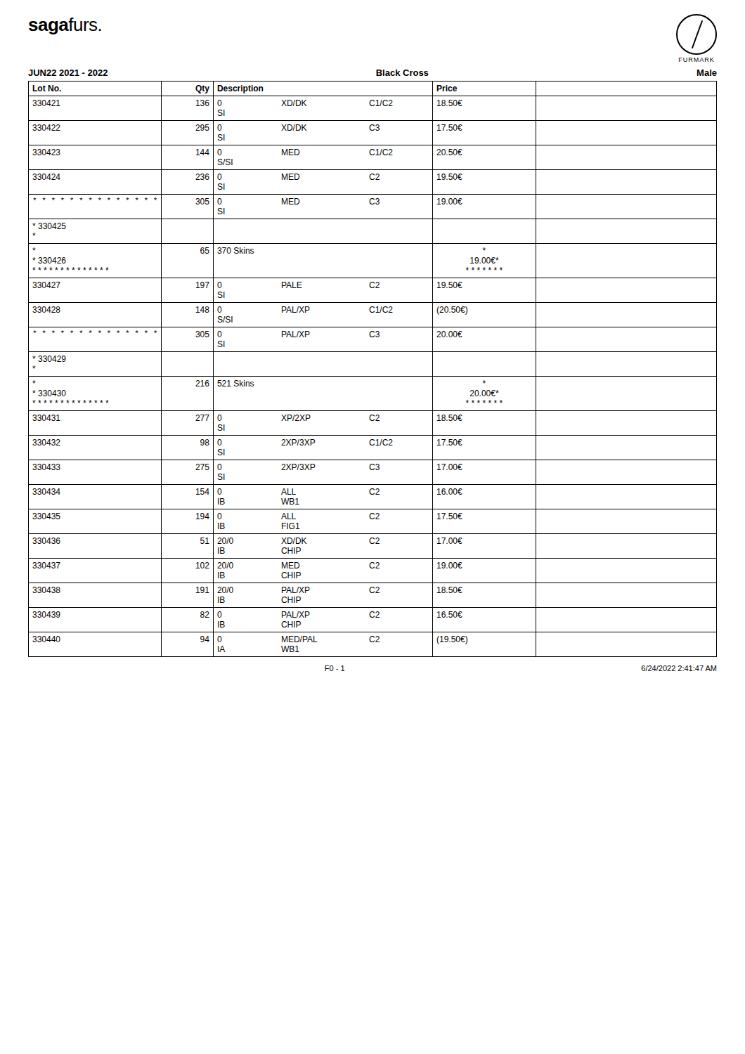saga furs.
FURMARK
JUN22 2021 - 2022
Black Cross
Male
| Lot No. | Qty | Description | Price | |
| --- | --- | --- | --- | --- |
| 330421 | 136 | 0 SI XD/DK C1/C2 | 18.50€ | |
| 330422 | 295 | 0 SI XD/DK C3 | 17.50€ | |
| 330423 | 144 | 0 S/SI MED C1/C2 | 20.50€ | |
| 330424 | 236 | 0 SI MED C2 | 19.50€ | |
| * * * * * * * * * * * * * * | 305 | 0 SI MED C3 | 19.00€ | |
| * 330425 * | | | | |
| * * 330426 * * * * * * * * * * * * * * | 65 | 370 Skins | * 19.00€* * * * * * * * | |
| 330427 | 197 | 0 SI PALE C2 | 19.50€ | |
| 330428 | 148 | 0 S/SI PAL/XP C1/C2 | (20.50€) | |
| * * * * * * * * * * * * * * | 305 | 0 SI PAL/XP C3 | 20.00€ | |
| * 330429 * | | | | |
| * * 330430 * * * * * * * * * * * * * * | 216 | 521 Skins | * 20.00€* * * * * * * * | |
| 330431 | 277 | 0 SI XP/2XP C2 | 18.50€ | |
| 330432 | 98 | 0 SI 2XP/3XP C1/C2 | 17.50€ | |
| 330433 | 275 | 0 SI 2XP/3XP C3 | 17.00€ | |
| 330434 | 154 | 0 IB ALL WB1 C2 | 16.00€ | |
| 330435 | 194 | 0 IB ALL FIG1 C2 | 17.50€ | |
| 330436 | 51 | 20/0 IB XD/DK CHIP C2 | 17.00€ | |
| 330437 | 102 | 20/0 IB MED CHIP C2 | 19.00€ | |
| 330438 | 191 | 20/0 IB PAL/XP CHIP C2 | 18.50€ | |
| 330439 | 82 | 0 IB PAL/XP CHIP C2 | 16.50€ | |
| 330440 | 94 | 0 IA MED/PAL WB1 C2 | (19.50€) | |
F0 - 1
6/24/2022 2:41:47 AM